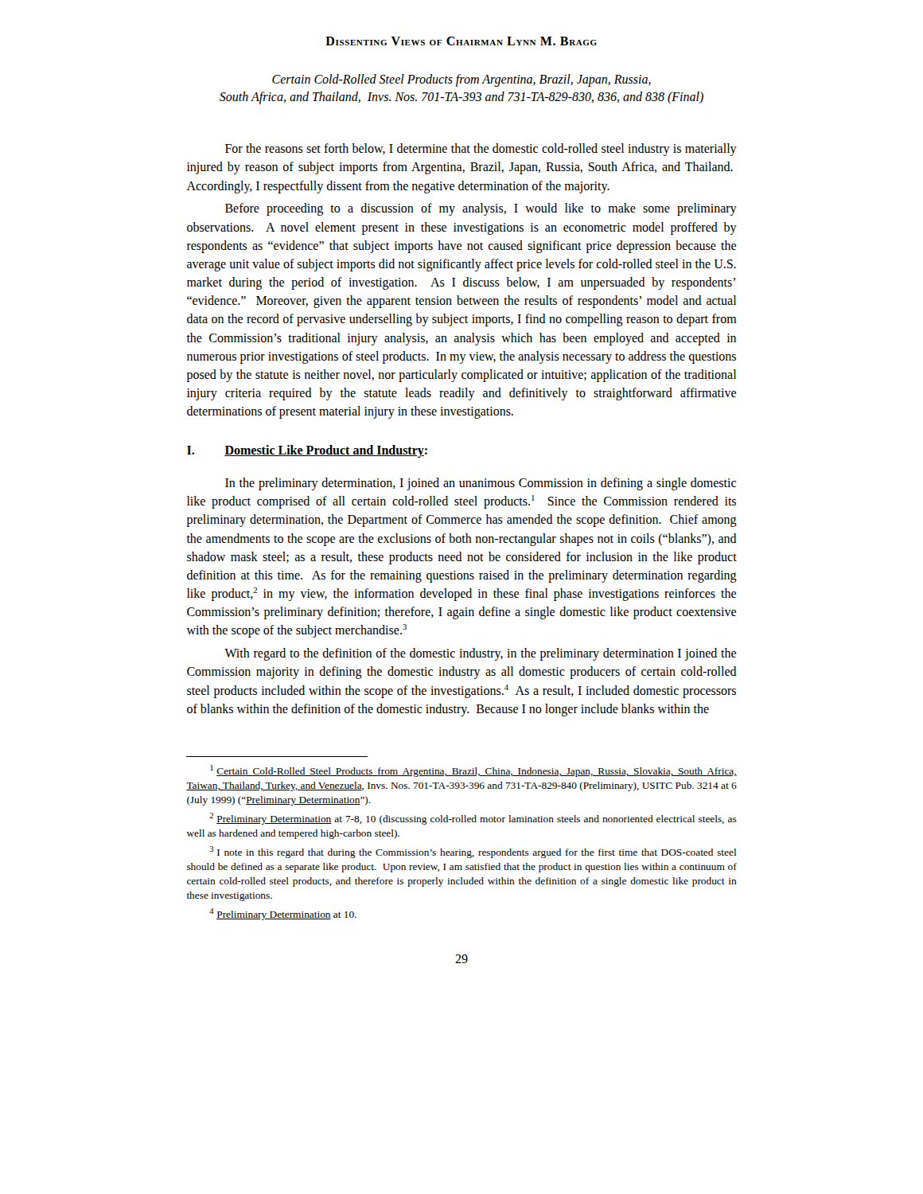Dissenting Views of Chairman Lynn M. Bragg
Certain Cold-Rolled Steel Products from Argentina, Brazil, Japan, Russia,
South Africa, and Thailand, Invs. Nos. 701-TA-393 and 731-TA-829-830, 836, and 838 (Final)
For the reasons set forth below, I determine that the domestic cold-rolled steel industry is materially injured by reason of subject imports from Argentina, Brazil, Japan, Russia, South Africa, and Thailand. Accordingly, I respectfully dissent from the negative determination of the majority.
Before proceeding to a discussion of my analysis, I would like to make some preliminary observations. A novel element present in these investigations is an econometric model proffered by respondents as “evidence” that subject imports have not caused significant price depression because the average unit value of subject imports did not significantly affect price levels for cold-rolled steel in the U.S. market during the period of investigation. As I discuss below, I am unpersuaded by respondents’ “evidence.” Moreover, given the apparent tension between the results of respondents’ model and actual data on the record of pervasive underselling by subject imports, I find no compelling reason to depart from the Commission’s traditional injury analysis, an analysis which has been employed and accepted in numerous prior investigations of steel products. In my view, the analysis necessary to address the questions posed by the statute is neither novel, nor particularly complicated or intuitive; application of the traditional injury criteria required by the statute leads readily and definitively to straightforward affirmative determinations of present material injury in these investigations.
I. Domestic Like Product and Industry:
In the preliminary determination, I joined an unanimous Commission in defining a single domestic like product comprised of all certain cold-rolled steel products.1 Since the Commission rendered its preliminary determination, the Department of Commerce has amended the scope definition. Chief among the amendments to the scope are the exclusions of both non-rectangular shapes not in coils (“blanks”), and shadow mask steel; as a result, these products need not be considered for inclusion in the like product definition at this time. As for the remaining questions raised in the preliminary determination regarding like product,2 in my view, the information developed in these final phase investigations reinforces the Commission’s preliminary definition; therefore, I again define a single domestic like product coextensive with the scope of the subject merchandise.3
With regard to the definition of the domestic industry, in the preliminary determination I joined the Commission majority in defining the domestic industry as all domestic producers of certain cold-rolled steel products included within the scope of the investigations.4 As a result, I included domestic processors of blanks within the definition of the domestic industry. Because I no longer include blanks within the
1Certain Cold-Rolled Steel Products from Argentina, Brazil, China, Indonesia, Japan, Russia, Slovakia, South Africa, Taiwan, Thailand, Turkey, and Venezuela, Invs. Nos. 701-TA-393-396 and 731-TA-829-840 (Preliminary), USITC Pub. 3214 at 6 (July 1999) (“Preliminary Determination”).
2Preliminary Determination at 7-8, 10 (discussing cold-rolled motor lamination steels and nonoriented electrical steels, as well as hardened and tempered high-carbon steel).
3I note in this regard that during the Commission’s hearing, respondents argued for the first time that DOS-coated steel should be defined as a separate like product. Upon review, I am satisfied that the product in question lies within a continuum of certain cold-rolled steel products, and therefore is properly included within the definition of a single domestic like product in these investigations.
4Preliminary Determination at 10.
29